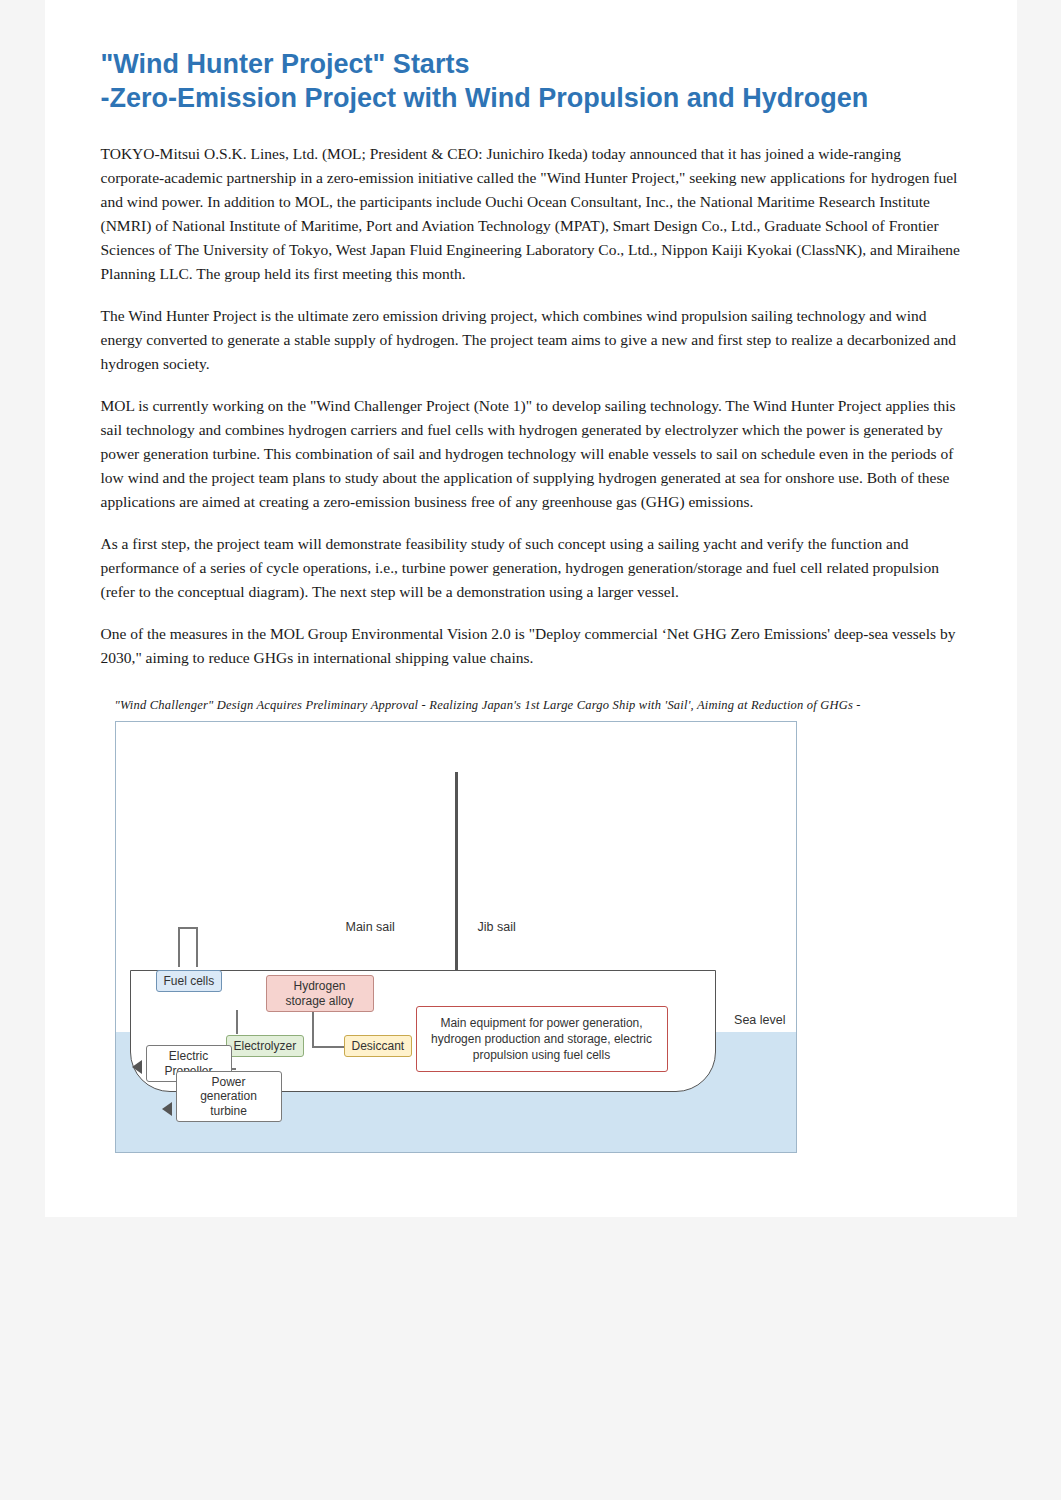"Wind Hunter Project" Starts-Zero-Emission Project with Wind Propulsion and Hydrogen
TOKYO-Mitsui O.S.K. Lines, Ltd. (MOL; President & CEO: Junichiro Ikeda) today announced that it has joined a wide-ranging corporate-academic partnership in a zero-emission initiative called the "Wind Hunter Project," seeking new applications for hydrogen fuel and wind power. In addition to MOL, the participants include Ouchi Ocean Consultant, Inc., the National Maritime Research Institute (NMRI) of National Institute of Maritime, Port and Aviation Technology (MPAT), Smart Design Co., Ltd., Graduate School of Frontier Sciences of The University of Tokyo, West Japan Fluid Engineering Laboratory Co., Ltd., Nippon Kaiji Kyokai (ClassNK), and Miraihene Planning LLC. The group held its first meeting this month.
The Wind Hunter Project is the ultimate zero emission driving project, which combines wind propulsion sailing technology and wind energy converted to generate a stable supply of hydrogen. The project team aims to give a new and first step to realize a decarbonized and hydrogen society.
MOL is currently working on the "Wind Challenger Project (Note 1)" to develop sailing technology. The Wind Hunter Project applies this sail technology and combines hydrogen carriers and fuel cells with hydrogen generated by electrolyzer which the power is generated by power generation turbine. This combination of sail and hydrogen technology will enable vessels to sail on schedule even in the periods of low wind and the project team plans to study about the application of supplying hydrogen generated at sea for onshore use. Both of these applications are aimed at creating a zero-emission business free of any greenhouse gas (GHG) emissions.
As a first step, the project team will demonstrate feasibility study of such concept using a sailing yacht and verify the function and performance of a series of cycle operations, i.e., turbine power generation, hydrogen generation/storage and fuel cell related propulsion (refer to the conceptual diagram). The next step will be a demonstration using a larger vessel.
One of the measures in the MOL Group Environmental Vision 2.0 is "Deploy commercial ‘Net GHG Zero Emissions' deep-sea vessels by 2030," aiming to reduce GHGs in international shipping value chains.
"Wind Challenger" Design Acquires Preliminary Approval - Realizing Japan's 1st Large Cargo Ship with 'Sail', Aiming at Reduction of GHGs -
Sea level
Main sail
Jib sail
Fuel cells
Hydrogen
storage alloy
Electrolyzer
Desiccant
Electric
Propeller
Power generation
turbine
Main equipment for power generation, hydrogen production and storage, electric propulsion using fuel cells